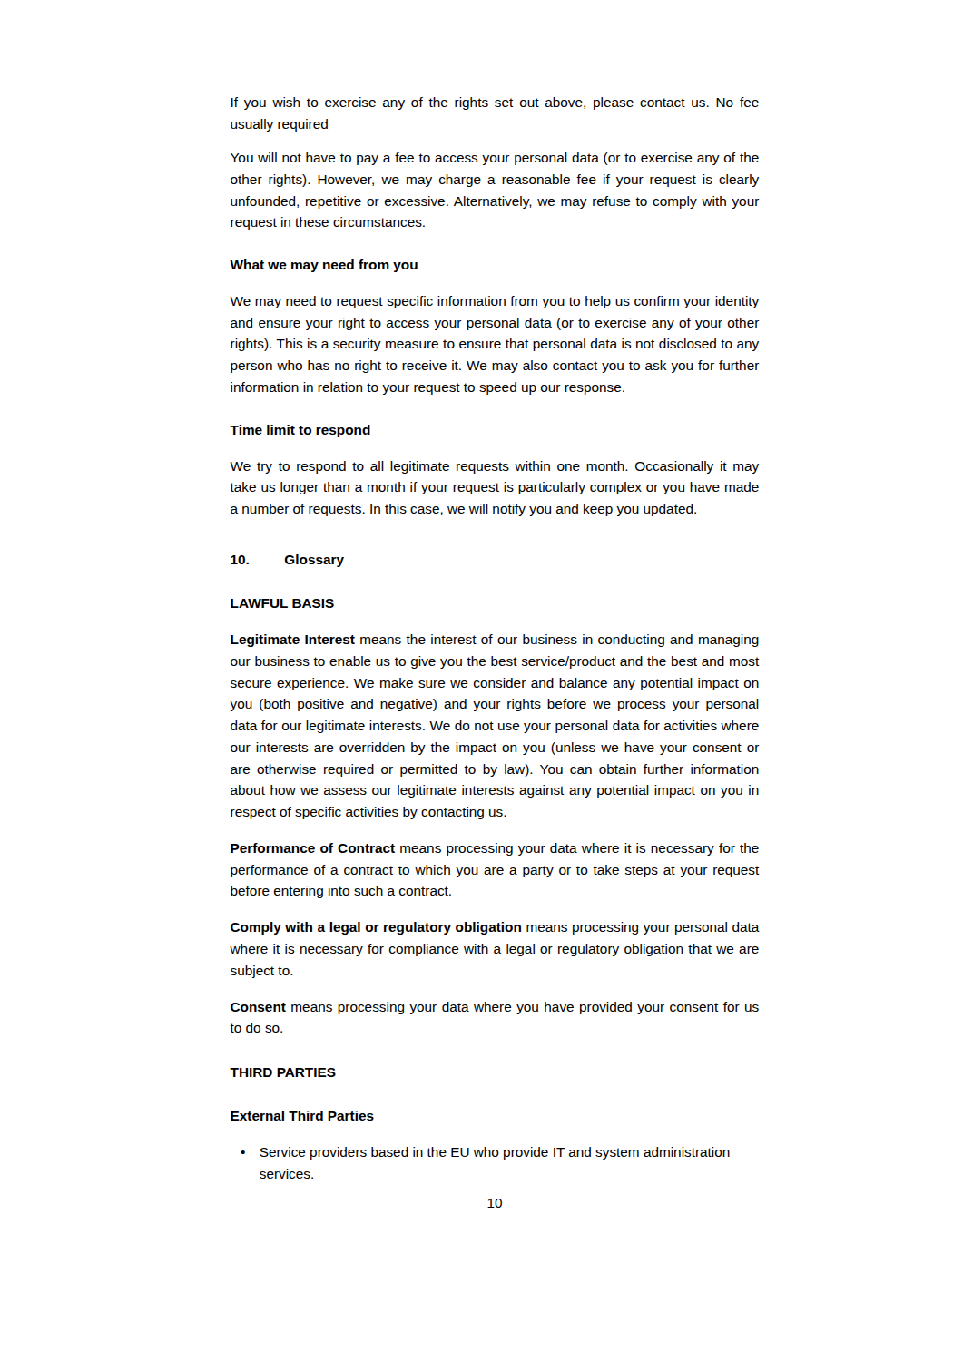If you wish to exercise any of the rights set out above, please contact us. No fee usually required
You will not have to pay a fee to access your personal data (or to exercise any of the other rights). However, we may charge a reasonable fee if your request is clearly unfounded, repetitive or excessive. Alternatively, we may refuse to comply with your request in these circumstances.
What we may need from you
We may need to request specific information from you to help us confirm your identity and ensure your right to access your personal data (or to exercise any of your other rights). This is a security measure to ensure that personal data is not disclosed to any person who has no right to receive it. We may also contact you to ask you for further information in relation to your request to speed up our response.
Time limit to respond
We try to respond to all legitimate requests within one month. Occasionally it may take us longer than a month if your request is particularly complex or you have made a number of requests. In this case, we will notify you and keep you updated.
10. Glossary
LAWFUL BASIS
Legitimate Interest means the interest of our business in conducting and managing our business to enable us to give you the best service/product and the best and most secure experience. We make sure we consider and balance any potential impact on you (both positive and negative) and your rights before we process your personal data for our legitimate interests. We do not use your personal data for activities where our interests are overridden by the impact on you (unless we have your consent or are otherwise required or permitted to by law). You can obtain further information about how we assess our legitimate interests against any potential impact on you in respect of specific activities by contacting us.
Performance of Contract means processing your data where it is necessary for the performance of a contract to which you are a party or to take steps at your request before entering into such a contract.
Comply with a legal or regulatory obligation means processing your personal data where it is necessary for compliance with a legal or regulatory obligation that we are subject to.
Consent means processing your data where you have provided your consent for us to do so.
THIRD PARTIES
External Third Parties
Service providers based in the EU who provide IT and system administration services.
10